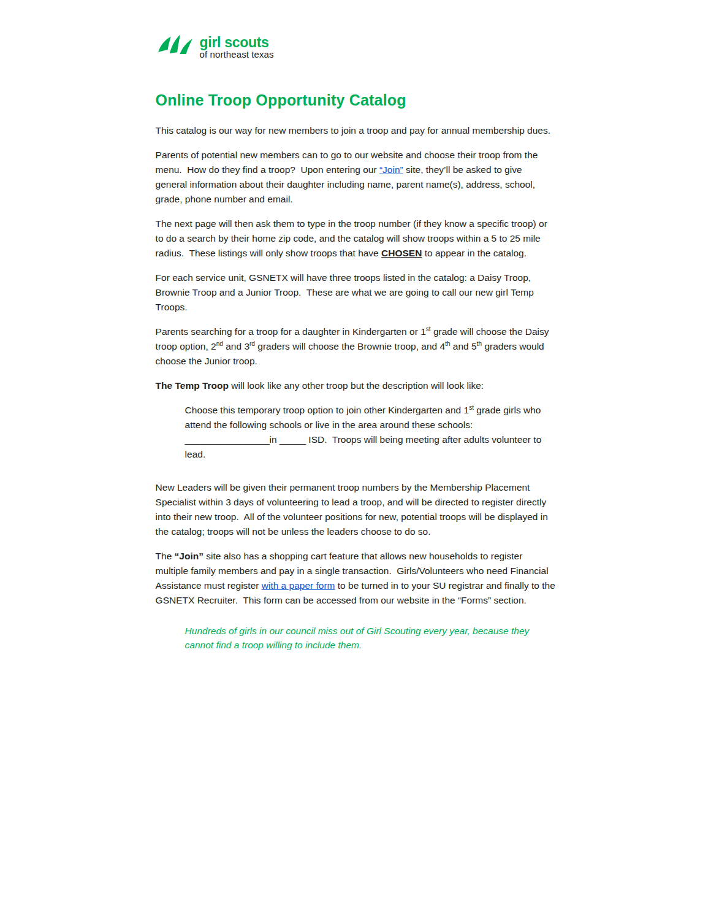girl scouts of northeast texas
Online Troop Opportunity Catalog
This catalog is our way for new members to join a troop and pay for annual membership dues.
Parents of potential new members can to go to our website and choose their troop from the menu. How do they find a troop? Upon entering our “Join” site, they’ll be asked to give general information about their daughter including name, parent name(s), address, school, grade, phone number and email.
The next page will then ask them to type in the troop number (if they know a specific troop) or to do a search by their home zip code, and the catalog will show troops within a 5 to 25 mile radius. These listings will only show troops that have CHOSEN to appear in the catalog.
For each service unit, GSNETX will have three troops listed in the catalog: a Daisy Troop, Brownie Troop and a Junior Troop. These are what we are going to call our new girl Temp Troops.
Parents searching for a troop for a daughter in Kindergarten or 1st grade will choose the Daisy troop option, 2nd and 3rd graders will choose the Brownie troop, and 4th and 5th graders would choose the Junior troop.
The Temp Troop will look like any other troop but the description will look like:
Choose this temporary troop option to join other Kindergarten and 1st grade girls who attend the following schools or live in the area around these schools: ________________in _____ ISD. Troops will being meeting after adults volunteer to lead.
New Leaders will be given their permanent troop numbers by the Membership Placement Specialist within 3 days of volunteering to lead a troop, and will be directed to register directly into their new troop. All of the volunteer positions for new, potential troops will be displayed in the catalog; troops will not be unless the leaders choose to do so.
The “Join” site also has a shopping cart feature that allows new households to register multiple family members and pay in a single transaction. Girls/Volunteers who need Financial Assistance must register with a paper form to be turned in to your SU registrar and finally to the GSNETX Recruiter. This form can be accessed from our website in the “Forms” section.
Hundreds of girls in our council miss out of Girl Scouting every year, because they cannot find a troop willing to include them.